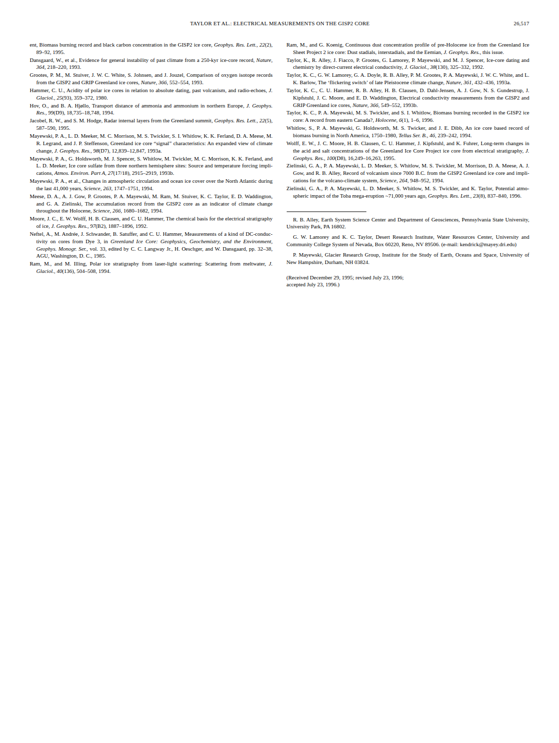TAYLOR ET AL.: ELECTRICAL MEASUREMENTS ON THE GISP2 CORE 26,517
ent, Biomass burning record and black carbon concentration in the GISP2 ice core, Geophys. Res. Lett., 22(2), 89–92, 1995.
Dansgaard, W., et al., Evidence for general instability of past climate from a 250-kyr ice-core record, Nature, 364, 218–220, 1993.
Grootes, P. M., M. Stuiver, J. W. C. White, S. Johnsen, and J. Jouzel, Comparison of oxygen isotope records from the GISP2 and GRIP Greenland ice cores, Nature, 366, 552–554, 1993.
Hammer, C. U., Acidity of polar ice cores in relation to absolute dating, past volcanism, and radio-echoes, J. Glaciol., 25(93), 359–372, 1980.
Hov, O., and B. A. Hjøllo, Transport distance of ammonia and ammonium in northern Europe, J. Geophys. Res., 99(D9), 18,735–18,748, 1994.
Jacobel, R. W., and S. M. Hodge, Radar internal layers from the Greenland summit, Geophys. Res. Lett., 22(5), 587–590, 1995.
Mayewski, P. A., L. D. Meeker, M. C. Morrison, M. S. Twickler, S. I. Whitlow, K. K. Ferland, D. A. Meese, M. R. Legrand, and J. P. Steffenson, Greenland ice core “signal” characteristics: An expanded view of climate change, J. Geophys. Res., 98(D7), 12,839–12,847, 1993a.
Mayewski, P. A., G. Holdsworth, M. J. Spencer, S. Whitlow, M. Twickler, M. C. Morrison, K. K. Ferland, and L. D. Meeker, Ice core sulfate from three northern hemisphere sites: Source and temperature forcing implications, Atmos. Environ. Part A, 27(17/18), 2915–2919, 1993b.
Mayewski, P. A., et al., Changes in atmospheric circulation and ocean ice cover over the North Atlantic during the last 41,000 years, Science, 263, 1747–1751, 1994.
Meese, D. A., A. J. Gow, P. Grootes, P. A. Mayewski, M. Ram, M. Stuiver, K. C. Taylor, E. D. Waddington, and G. A. Zielinski, The accumulation record from the GISP2 core as an indicator of climate change throughout the Holocene, Science, 266, 1680–1682, 1994.
Moore, J. C., E. W. Wolff, H. B. Clausen, and C. U. Hammer, The chemical basis for the electrical stratigraphy of ice, J. Geophys. Res., 97(B2), 1887–1896, 1992.
Neftel, A., M. Andrée, J. Schwander, B. Satuffer, and C. U. Hammer, Measurements of a kind of DC-conductivity on cores from Dye 3, in Greenland Ice Core: Geophysics, Geochemistry, and the Environment, Geophys. Monogr. Ser., vol. 33, edited by C. C. Langway Jr., H. Oeschger, and W. Dansgaard, pp. 32–38, AGU, Washington, D. C., 1985.
Ram, M., and M. Illing, Polar ice stratigraphy from laser-light scattering: Scattering from meltwater, J. Glaciol., 40(136), 504–508, 1994.
Ram, M., and G. Koenig, Continuous dust concentration profile of pre-Holocene ice from the Greenland Ice Sheet Project 2 ice core: Dust stadials, interstadials, and the Eemian, J. Geophys. Res., this issue.
Taylor, K., R. Alley, J. Fiacco, P. Grootes, G. Lamorey, P. Mayewski, and M. J. Spencer, Ice-core dating and chemistry by direct-current electrical conductivity, J. Glaciol., 38(130), 325–332, 1992.
Taylor, K. C., G. W. Lamorey, G. A. Doyle, R. B. Alley, P. M. Grootes, P. A. Mayewski, J. W. C. White, and L. K. Barlow, The ‘flickering switch’ of late Pleistocene climate change, Nature, 361, 432–436, 1993a.
Taylor, K. C., C. U. Hammer, R. B. Alley, H. B. Clausen, D. Dahl-Jensen, A. J. Gow, N. S. Gundestrup, J. Kipfstuhl, J. C. Moore, and E. D. Waddington, Electrical conductivity measurements from the GISP2 and GRIP Greenland ice cores, Nature, 366, 549–552, 1993b.
Taylor, K. C., P. A. Mayewski, M. S. Twickler, and S. I. Whitlow, Biomass burning recorded in the GISP2 ice core: A record from eastern Canada?, Holocene, 6(1), 1–6, 1996.
Whitlow, S., P. A. Mayewski, G. Holdsworth, M. S. Twicker, and J. E. Dibb, An ice core based record of biomass burning in North America, 1750–1980, Tellus Ser. B., 46, 239–242, 1994.
Wolff, E. W., J. C. Moore, H. B. Clausen, C. U. Hammer, J. Kipfstuhl, and K. Fuhrer, Long-term changes in the acid and salt concentrations of the Greenland Ice Core Project ice core from electrical stratigraphy, J. Geophys. Res., 100(D8), 16,249–16,263, 1995.
Zielinski, G. A., P. A. Mayewski, L. D. Meeker, S. Whitlow, M. S. Twickler, M. Morrison, D. A. Meese, A. J. Gow, and R. B. Alley, Record of volcanism since 7000 B.C. from the GISP2 Greenland ice core and implications for the volcano-climate system, Science, 264, 948–952, 1994.
Zielinski, G. A., P. A. Mayewski, L. D. Meeker, S. Whitlow, M. S. Twickler, and K. Taylor, Potential atmospheric impact of the Toba mega-eruption ~71,000 years ago, Geophys. Res. Lett., 23(8), 837–840, 1996.
R. B. Alley, Earth System Science Center and Department of Geosciences, Pennsylvania State University, University Park, PA 16802.
G. W. Lamorey and K. C. Taylor, Desert Research Institute, Water Resources Center, University and Community College System of Nevada, Box 60220, Reno, NV 89506. (e-mail: kendrick@mayey.dri.edu)
P. Mayewski, Glacier Research Group, Institute for the Study of Earth, Oceans and Space, University of New Hampshire, Durham, NH 03824.
(Received December 29, 1995; revised July 23, 1996;
accepted July 23, 1996.)